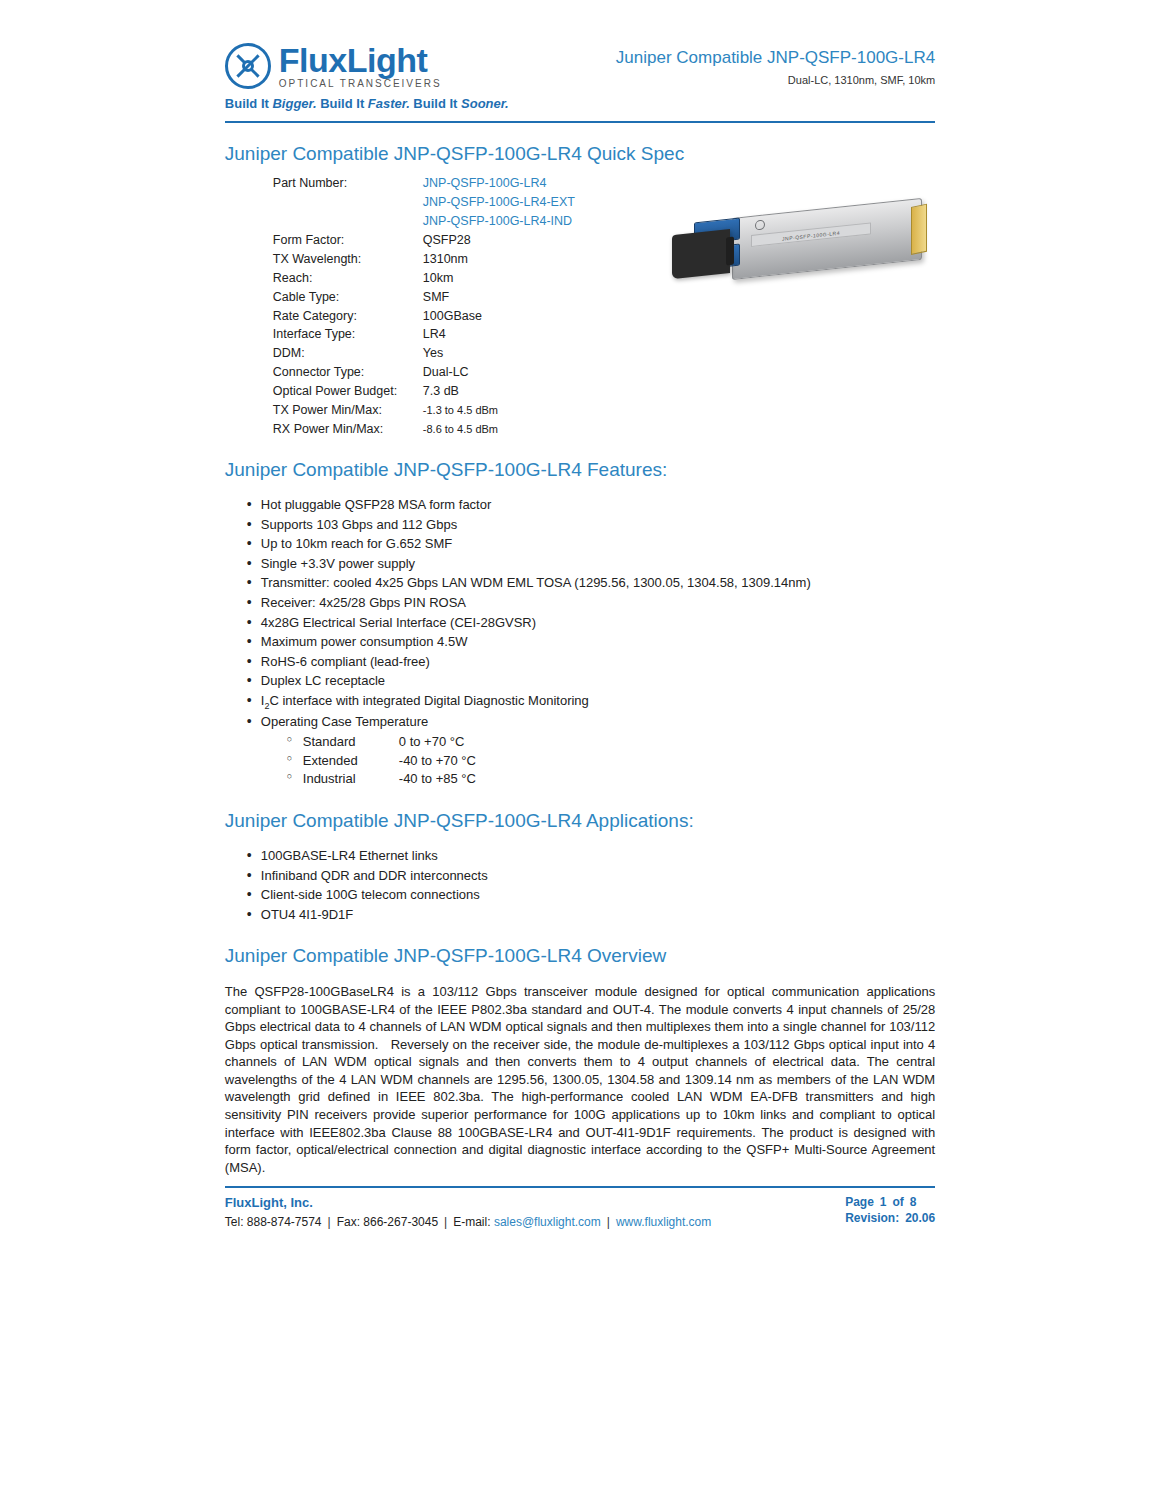FluxLight
Optical Transceivers
Build It Bigger. Build It Faster. Build It Sooner.
Juniper Compatible JNP-QSFP-100G-LR4
Dual-LC, 1310nm, SMF, 10km
Juniper Compatible JNP-QSFP-100G-LR4 Quick Spec
| Part Number: | JNP-QSFP-100G-LR4 |
| | JNP-QSFP-100G-LR4-EXT |
| | JNP-QSFP-100G-LR4-IND |
| Form Factor: | QSFP28 |
| TX Wavelength: | 1310nm |
| Reach: | 10km |
| Cable Type: | SMF |
| Rate Category: | 100GBase |
| Interface Type: | LR4 |
| DDM: | Yes |
| Connector Type: | Dual-LC |
| Optical Power Budget: | 7.3 dB |
| TX Power Min/Max: | -1.3 to 4.5 dBm |
| RX Power Min/Max: | -8.6 to 4.5 dBm |
JNP-QSFP-100G-LR4
Juniper Compatible JNP-QSFP-100G-LR4 Features:
Hot pluggable QSFP28 MSA form factor
Supports 103 Gbps and 112 Gbps
Up to 10km reach for G.652 SMF
Single +3.3V power supply
Transmitter: cooled 4x25 Gbps LAN WDM EML TOSA (1295.56, 1300.05, 1304.58, 1309.14nm)
Receiver: 4x25/28 Gbps PIN ROSA
4x28G Electrical Serial Interface (CEI-28GVSR)
Maximum power consumption 4.5W
RoHS-6 compliant (lead-free)
Duplex LC receptacle
I2C interface with integrated Digital Diagnostic Monitoring
Operating Case Temperature
Standard 0 to +70 °C
Extended-40 to +70 °C
Industrial-40 to +85 °C
Juniper Compatible JNP-QSFP-100G-LR4 Applications:
100GBASE-LR4 Ethernet links
Infiniband QDR and DDR interconnects
Client-side 100G telecom connections
OTU4 4I1-9D1F
Juniper Compatible JNP-QSFP-100G-LR4 Overview
The QSFP28-100GBaseLR4 is a 103/112 Gbps transceiver module designed for optical communication applications compliant to 100GBASE-LR4 of the IEEE P802.3ba standard and OUT-4. The module converts 4 input channels of 25/28 Gbps electrical data to 4 channels of LAN WDM optical signals and then multiplexes them into a single channel for 103/112 Gbps optical transmission. Reversely on the receiver side, the module de-multiplexes a 103/112 Gbps optical input into 4 channels of LAN WDM optical signals and then converts them to 4 output channels of electrical data. The central wavelengths of the 4 LAN WDM channels are 1295.56, 1300.05, 1304.58 and 1309.14 nm as members of the LAN WDM wavelength grid defined in IEEE 802.3ba. The high-performance cooled LAN WDM EA-DFB transmitters and high sensitivity PIN receivers provide superior performance for 100G applications up to 10km links and compliant to optical interface with IEEE802.3ba Clause 88 100GBASE-LR4 and OUT-4I1-9D1F requirements. The product is designed with form factor, optical/electrical connection and digital diagnostic interface according to the QSFP+ Multi-Source Agreement (MSA).
FluxLight, Inc.
Tel: 888-874-7574|Fax: 866-267-3045|E-mail: sales@fluxlight.com|www.fluxlight.com
Page 1 of 8
Revision: 20.06